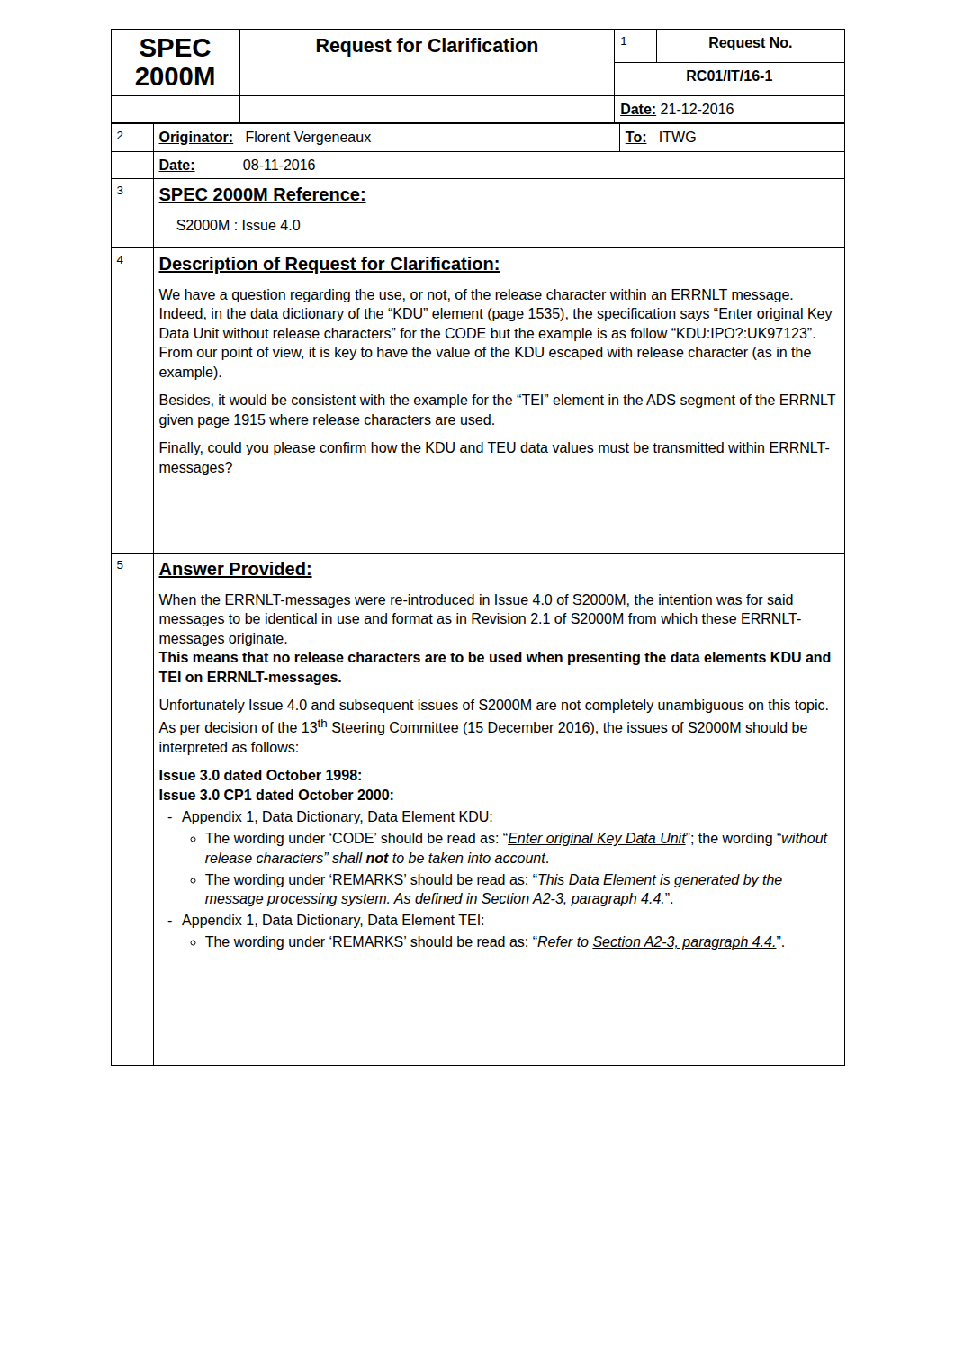| SPEC 2000M | Request for Clarification | 1 | Request No. |
| RC01/IT/16-1 |
| | | Date: 21-12-2016 |
| 2 | Originator: Florent Vergeneaux | To: ITWG |
| | Date: 08-11-2016 |
| 3 | SPEC 2000M Reference: S2000M : Issue 4.0 |
| 4 | Description of Request for Clarification: We have a question regarding the use, or not, of the release character within an ERRNLT message. Indeed, in the data dictionary of the “KDU” element (page 1535), the specification says “Enter original Key Data Unit without release characters” for the CODE but the example is as follow “KDU:IPO?:UK97123”. From our point of view, it is key to have the value of the KDU escaped with release character (as in the example). Besides, it would be consistent with the example for the “TEI” element in the ADS segment of the ERRNLT given page 1915 where release characters are used. Finally, could you please confirm how the KDU and TEU data values must be transmitted within ERRNLT-messages? |
| 5 | Answer Provided: When the ERRNLT-messages were re-introduced in Issue 4.0 of S2000M, the intention was for said messages to be identical in use and format as in Revision 2.1 of S2000M from which these ERRNLT-messages originate. This means that no release characters are to be used when presenting the data elements KDU and TEI on ERRNLT-messages. Unfortunately Issue 4.0 and subsequent issues of S2000M are not completely unambiguous on this topic. As per decision of the 13 th Steering Committee (15 December 2016), the issues of S2000M should be interpreted as follows: Issue 3.0 dated October 1998: Issue 3.0 CP1 dated October 2000: Appendix 1, Data Dictionary, Data Element KDU: The wording under ‘CODE’ should be read as: “ Enter original Key Data Unit ”; the wording “ without release characters” shall not to be taken into account . The wording under ‘REMARKS’ should be read as: “ This Data Element is generated by the message processing system. As defined in Section A2-3, paragraph 4.4. ”. Appendix 1, Data Dictionary, Data Element TEI: The wording under ‘REMARKS’ should be read as: “ Refer to Section A2-3, paragraph 4.4. ”. |